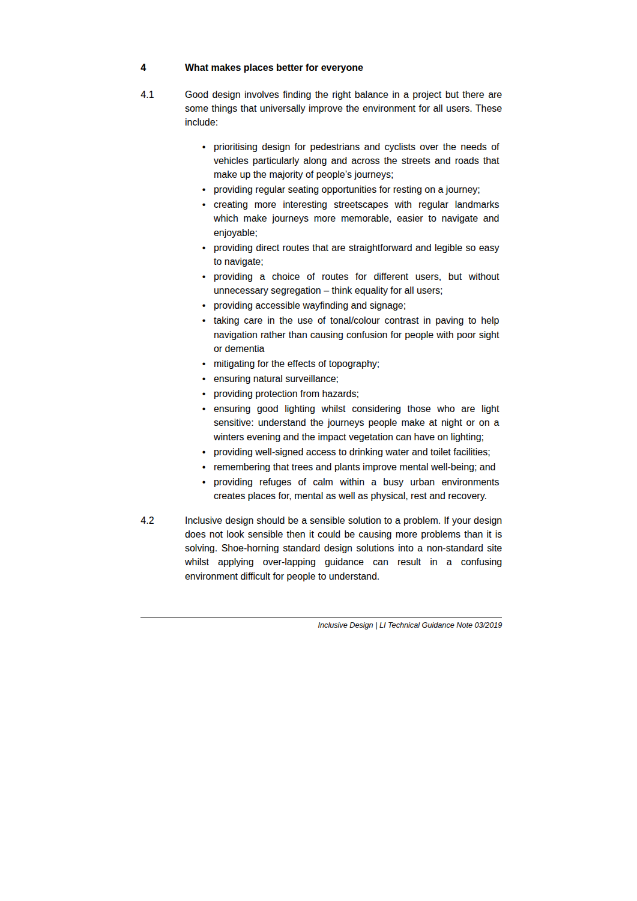4 What makes places better for everyone
4.1 Good design involves finding the right balance in a project but there are some things that universally improve the environment for all users. These include:
prioritising design for pedestrians and cyclists over the needs of vehicles particularly along and across the streets and roads that make up the majority of people’s journeys;
providing regular seating opportunities for resting on a journey;
creating more interesting streetscapes with regular landmarks which make journeys more memorable, easier to navigate and enjoyable;
providing direct routes that are straightforward and legible so easy to navigate;
providing a choice of routes for different users, but without unnecessary segregation – think equality for all users;
providing accessible wayfinding and signage;
taking care in the use of tonal/colour contrast in paving to help navigation rather than causing confusion for people with poor sight or dementia
mitigating for the effects of topography;
ensuring natural surveillance;
providing protection from hazards;
ensuring good lighting whilst considering those who are light sensitive: understand the journeys people make at night or on a winters evening and the impact vegetation can have on lighting;
providing well-signed access to drinking water and toilet facilities;
remembering that trees and plants improve mental well-being; and
providing refuges of calm within a busy urban environments creates places for, mental as well as physical, rest and recovery.
4.2 Inclusive design should be a sensible solution to a problem. If your design does not look sensible then it could be causing more problems than it is solving. Shoe-horning standard design solutions into a non-standard site whilst applying over-lapping guidance can result in a confusing environment difficult for people to understand.
Inclusive Design | LI Technical Guidance Note 03/2019